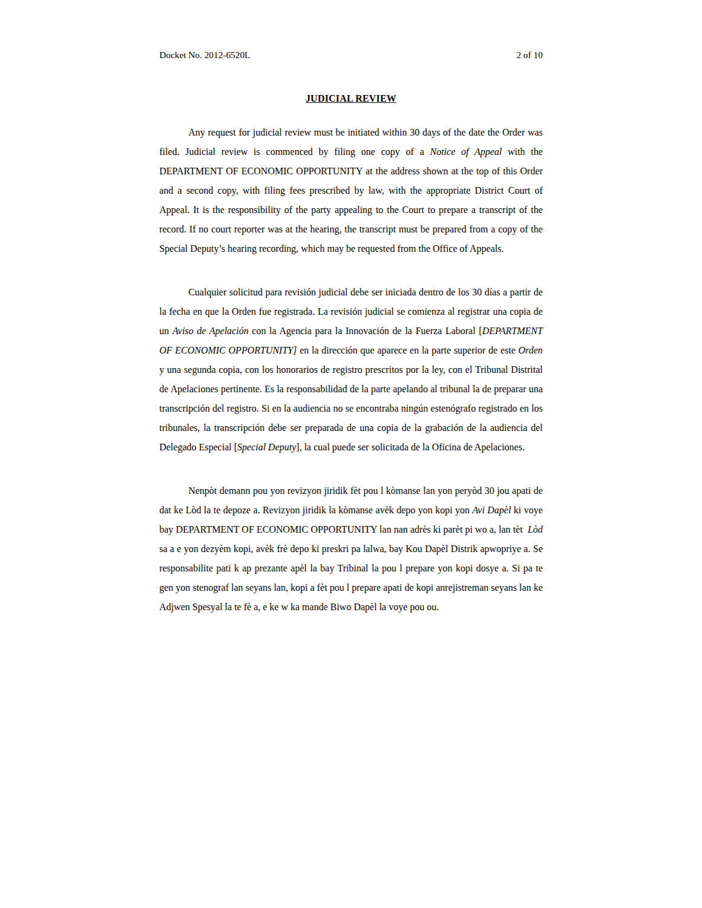Docket No. 2012-6520L 2 of 10
JUDICIAL REVIEW
Any request for judicial review must be initiated within 30 days of the date the Order was filed. Judicial review is commenced by filing one copy of a Notice of Appeal with the DEPARTMENT OF ECONOMIC OPPORTUNITY at the address shown at the top of this Order and a second copy, with filing fees prescribed by law, with the appropriate District Court of Appeal. It is the responsibility of the party appealing to the Court to prepare a transcript of the record. If no court reporter was at the hearing, the transcript must be prepared from a copy of the Special Deputy’s hearing recording, which may be requested from the Office of Appeals.
Cualquier solicitud para revisión judicial debe ser iniciada dentro de los 30 días a partir de la fecha en que la Orden fue registrada. La revisión judicial se comienza al registrar una copia de un Aviso de Apelación con la Agencia para la Innovación de la Fuerza Laboral [DEPARTMENT OF ECONOMIC OPPORTUNITY] en la dirección que aparece en la parte superior de este Orden y una segunda copia, con los honorarios de registro prescritos por la ley, con el Tribunal Distrital de Apelaciones pertinente. Es la responsabilidad de la parte apelando al tribunal la de preparar una transcripción del registro. Si en la audiencia no se encontraba ningún estenógrafo registrado en los tribunales, la transcripción debe ser preparada de una copia de la grabación de la audiencia del Delegado Especial [Special Deputy], la cual puede ser solicitada de la Oficina de Apelaciones.
Nenpòt demann pou yon revizyon jiridik fèt pou l kòmanse lan yon peryòd 30 jou apati de dat ke Lòd la te depoze a. Revizyon jiridik la kòmanse avèk depo yon kopi yon Avi Dapèl ki voye bay DEPARTMENT OF ECONOMIC OPPORTUNITY lan nan adrès ki parèt pi wo a, lan tèt Lòd sa a e yon dezyèm kopi, avèk frè depo ki preskri pa lalwa, bay Kou Dapèl Distrik apwopriye a. Se responsabilite pati k ap prezante apèl la bay Tribinal la pou l prepare yon kopi dosye a. Si pa te gen yon stenograf lan seyans lan, kopi a fèt pou l prepare apati de kopi anrejistreman seyans lan ke Adjwen Spesyal la te fè a, e ke w ka mande Biwo Dapèl la voye pou ou.